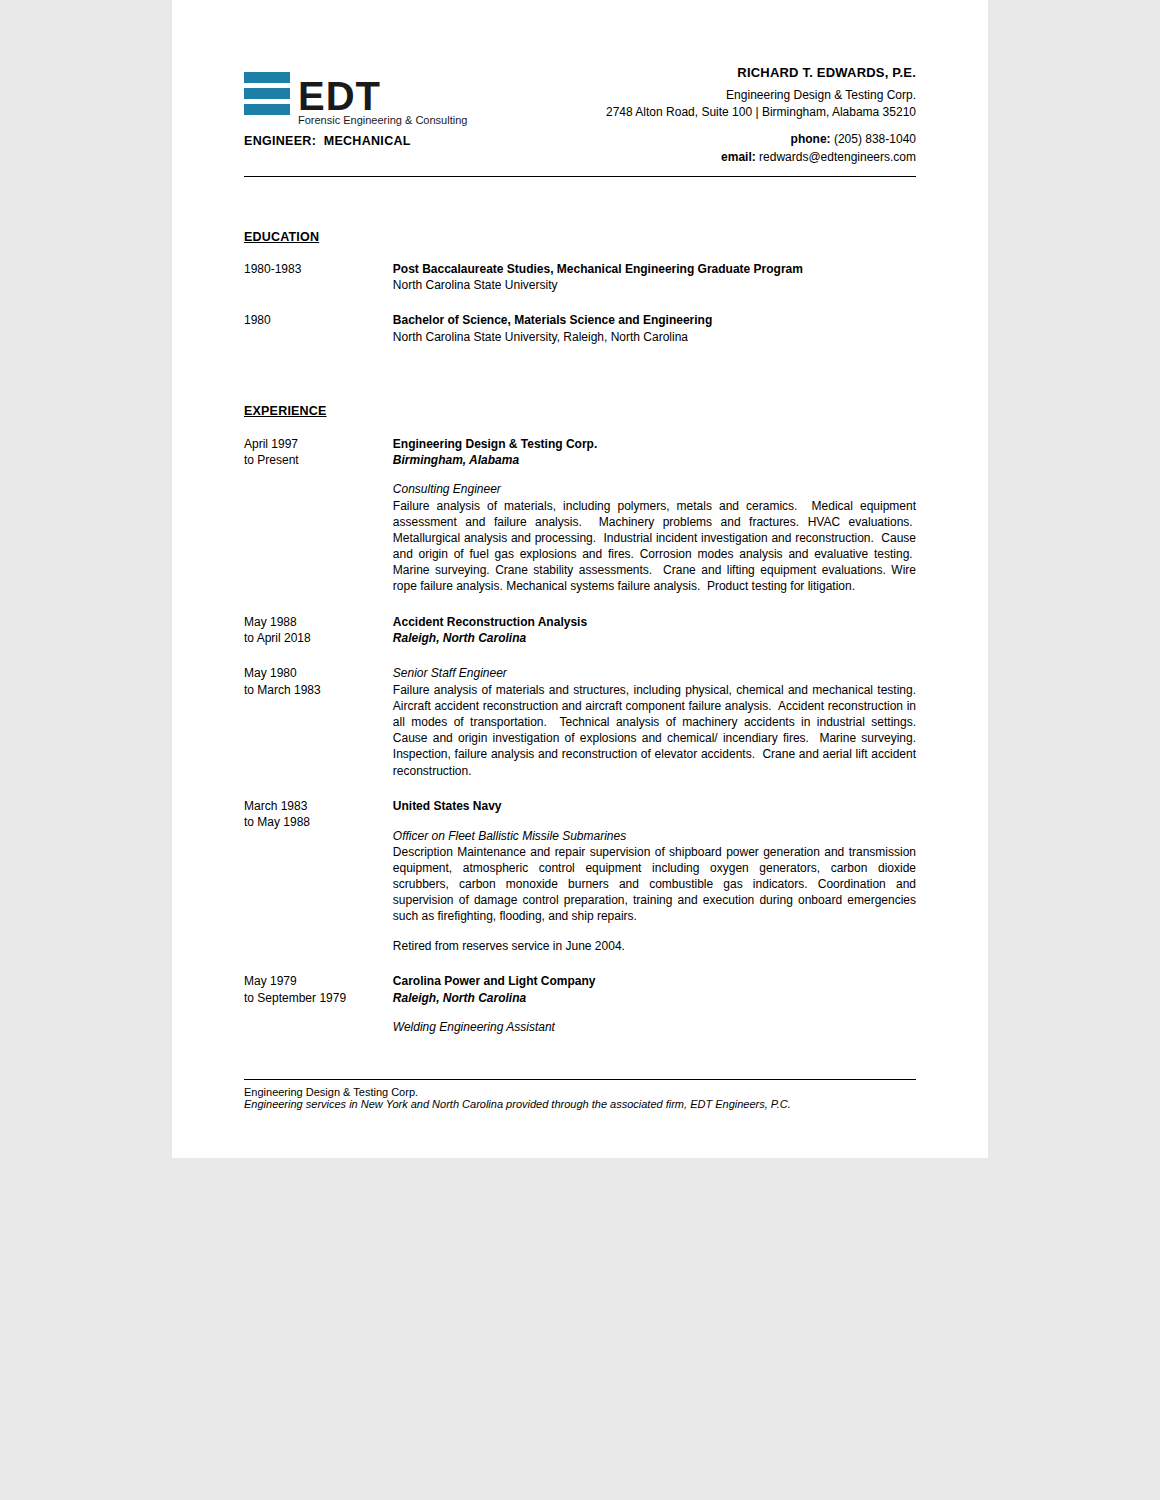EDT Forensic Engineering & Consulting
ENGINEER: MECHANICAL
RICHARD T. EDWARDS, P.E.
Engineering Design & Testing Corp.
2748 Alton Road, Suite 100 | Birmingham, Alabama 35210
phone: (205) 838-1040
email: redwards@edtengineers.com
EDUCATION
| 1980-1983 | Post Baccalaureate Studies, Mechanical Engineering Graduate Program North Carolina State University |
| 1980 | Bachelor of Science, Materials Science and Engineering North Carolina State University, Raleigh, North Carolina |
EXPERIENCE
| April 1997 to Present | Engineering Design & Testing Corp. Birmingham, Alabama Consulting Engineer Failure analysis of materials, including polymers, metals and ceramics. Medical equipment assessment and failure analysis. Machinery problems and fractures. HVAC evaluations. Metallurgical analysis and processing. Industrial incident investigation and reconstruction. Cause and origin of fuel gas explosions and fires. Corrosion modes analysis and evaluative testing. Marine surveying. Crane stability assessments. Crane and lifting equipment evaluations. Wire rope failure analysis. Mechanical systems failure analysis. Product testing for litigation. |
| May 1988 to April 2018 | Accident Reconstruction Analysis Raleigh, North Carolina |
| May 1980 to March 1983 | Senior Staff Engineer Failure analysis of materials and structures, including physical, chemical and mechanical testing. Aircraft accident reconstruction and aircraft component failure analysis. Accident reconstruction in all modes of transportation. Technical analysis of machinery accidents in industrial settings. Cause and origin investigation of explosions and chemical/ incendiary fires. Marine surveying. Inspection, failure analysis and reconstruction of elevator accidents. Crane and aerial lift accident reconstruction. |
| March 1983 to May 1988 | United States Navy Officer on Fleet Ballistic Missile Submarines Description Maintenance and repair supervision of shipboard power generation and transmission equipment, atmospheric control equipment including oxygen generators, carbon dioxide scrubbers, carbon monoxide burners and combustible gas indicators. Coordination and supervision of damage control preparation, training and execution during onboard emergencies such as firefighting, flooding, and ship repairs. Retired from reserves service in June 2004. |
| May 1979 to September 1979 | Carolina Power and Light Company Raleigh, North Carolina Welding Engineering Assistant |
Engineering Design & Testing Corp.
Engineering services in New York and North Carolina provided through the associated firm, EDT Engineers, P.C.